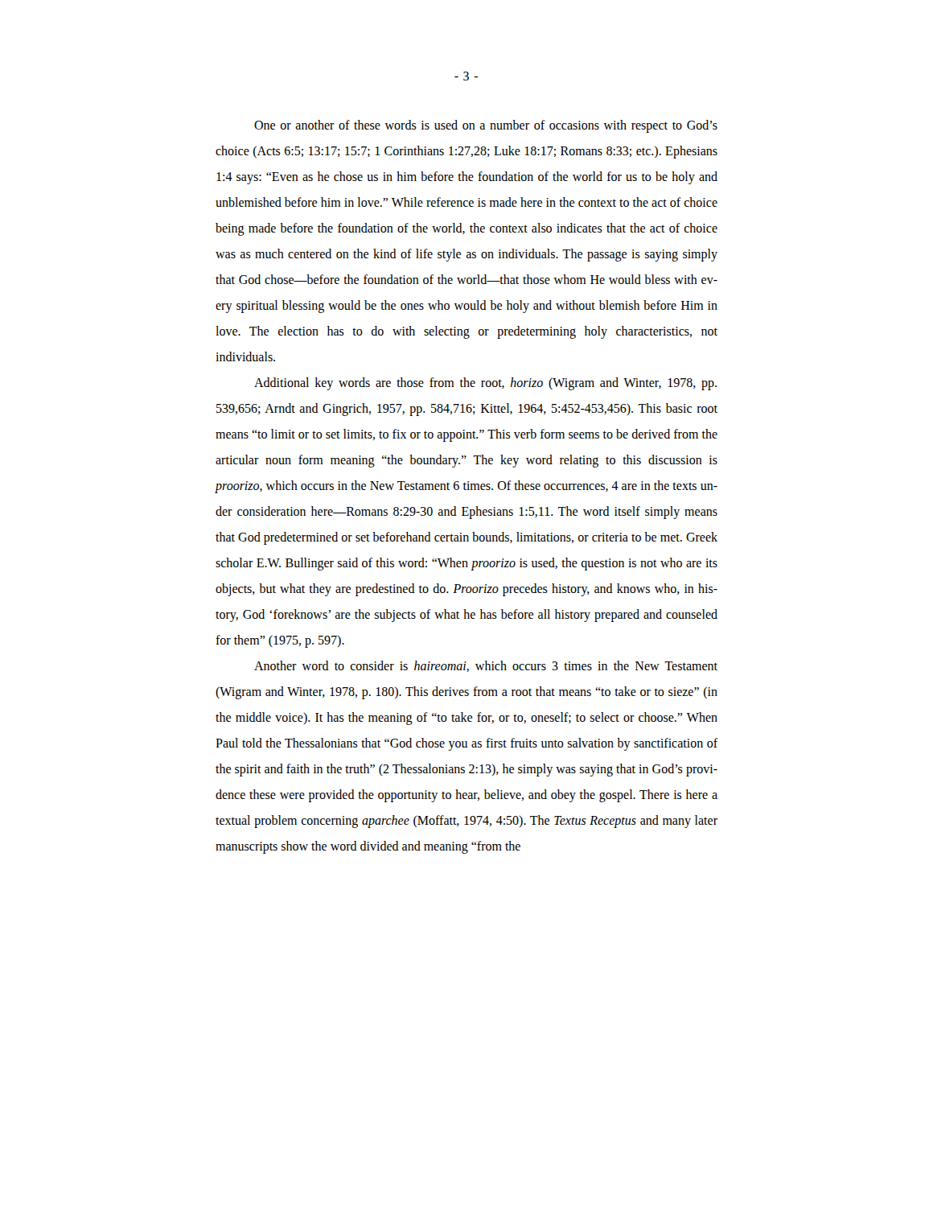- 3 -
One or another of these words is used on a number of occasions with respect to God’s choice (Acts 6:5; 13:17; 15:7; 1 Corinthians 1:27,28; Luke 18:17; Romans 8:33; etc.). Ephesians 1:4 says: “Even as he chose us in him before the foundation of the world for us to be holy and unblemished before him in love.” While reference is made here in the context to the act of choice being made before the foundation of the world, the context also indicates that the act of choice was as much centered on the kind of life style as on individuals. The passage is saying simply that God chose—before the foundation of the world—that those whom He would bless with every spiritual blessing would be the ones who would be holy and without blemish before Him in love. The election has to do with selecting or predetermining holy characteristics, not individuals.
Additional key words are those from the root, horizo (Wigram and Winter, 1978, pp. 539,656; Arndt and Gingrich, 1957, pp. 584,716; Kittel, 1964, 5:452-453,456). This basic root means “to limit or to set limits, to fix or to appoint.” This verb form seems to be derived from the articular noun form meaning “the boundary.” The key word relating to this discussion is proorizo, which occurs in the New Testament 6 times. Of these occurrences, 4 are in the texts under consideration here—Romans 8:29-30 and Ephesians 1:5,11. The word itself simply means that God predetermined or set beforehand certain bounds, limitations, or criteria to be met. Greek scholar E.W. Bullinger said of this word: “When proorizo is used, the question is not who are its objects, but what they are predestined to do. Proorizo precedes history, and knows who, in history, God ‘foreknows’ are the subjects of what he has before all history prepared and counseled for them” (1975, p. 597).
Another word to consider is haireomai, which occurs 3 times in the New Testament (Wigram and Winter, 1978, p. 180). This derives from a root that means “to take or to sieze” (in the middle voice). It has the meaning of “to take for, or to, oneself; to select or choose.” When Paul told the Thessalonians that “God chose you as first fruits unto salvation by sanctification of the spirit and faith in the truth” (2 Thessalonians 2:13), he simply was saying that in God’s providence these were provided the opportunity to hear, believe, and obey the gospel. There is here a textual problem concerning aparchee (Moffatt, 1974, 4:50). The Textus Receptus and many later manuscripts show the word divided and meaning “from the